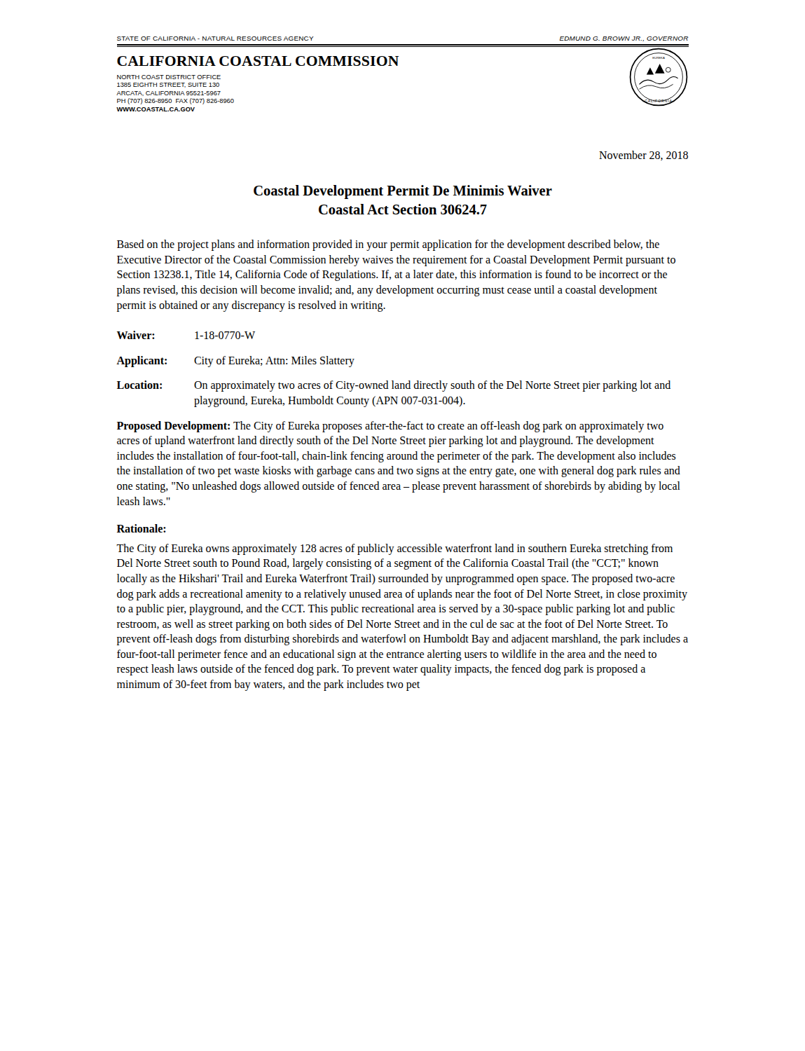STATE OF CALIFORNIA - NATURAL RESOURCES AGENCY
EDMUND G. BROWN JR., GOVERNOR
CALIFORNIA COASTAL COMMISSION
NORTH COAST DISTRICT OFFICE
1385 EIGHTH STREET, SUITE 130
ARCATA, CALIFORNIA 95521-5967
PH (707) 826-8950 FAX (707) 826-8960
WWW.COASTAL.CA.GOV
EUREKA CALIFORNIA
November 28, 2018
Coastal Development Permit De Minimis Waiver
Coastal Act Section 30624.7
Based on the project plans and information provided in your permit application for the development described below, the Executive Director of the Coastal Commission hereby waives the requirement for a Coastal Development Permit pursuant to Section 13238.1, Title 14, California Code of Regulations. If, at a later date, this information is found to be incorrect or the plans revised, this decision will become invalid; and, any development occurring must cease until a coastal development permit is obtained or any discrepancy is resolved in writing.
Waiver:
1-18-0770-W
Applicant:
City of Eureka; Attn: Miles Slattery
Location:
On approximately two acres of City-owned land directly south of the Del Norte Street pier parking lot and playground, Eureka, Humboldt County (APN 007-031-004).
Proposed Development: The City of Eureka proposes after-the-fact to create an off-leash dog park on approximately two acres of upland waterfront land directly south of the Del Norte Street pier parking lot and playground. The development includes the installation of four-foot-tall, chain-link fencing around the perimeter of the park. The development also includes the installation of two pet waste kiosks with garbage cans and two signs at the entry gate, one with general dog park rules and one stating, "No unleashed dogs allowed outside of fenced area – please prevent harassment of shorebirds by abiding by local leash laws."
Rationale:
The City of Eureka owns approximately 128 acres of publicly accessible waterfront land in southern Eureka stretching from Del Norte Street south to Pound Road, largely consisting of a segment of the California Coastal Trail (the "CCT;" known locally as the Hikshari' Trail and Eureka Waterfront Trail) surrounded by unprogrammed open space. The proposed two-acre dog park adds a recreational amenity to a relatively unused area of uplands near the foot of Del Norte Street, in close proximity to a public pier, playground, and the CCT. This public recreational area is served by a 30-space public parking lot and public restroom, as well as street parking on both sides of Del Norte Street and in the cul de sac at the foot of Del Norte Street. To prevent off-leash dogs from disturbing shorebirds and waterfowl on Humboldt Bay and adjacent marshland, the park includes a four-foot-tall perimeter fence and an educational sign at the entrance alerting users to wildlife in the area and the need to respect leash laws outside of the fenced dog park. To prevent water quality impacts, the fenced dog park is proposed a minimum of 30-feet from bay waters, and the park includes two pet